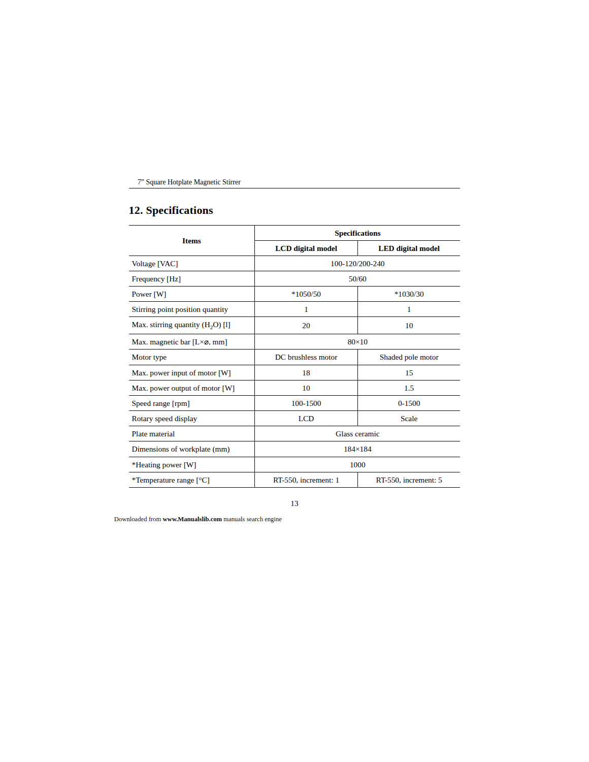7” Square Hotplate Magnetic Stirrer
12. Specifications
| Items | Specifications |
| --- | --- |
| LCD digital model | LED digital model |
| Voltage [VAC] | 100-120/200-240 |
| Frequency [Hz] | 50/60 |
| Power [W] | *1050/50 | *1030/30 |
| Stirring point position quantity | 1 | 1 |
| Max. stirring quantity (H 2 O) [l] | 20 | 10 |
| Max. magnetic bar [L×⌀, mm] | 80×10 |
| Motor type | DC brushless motor | Shaded pole motor |
| Max. power input of motor [W] | 18 | 15 |
| Max. power output of motor [W] | 10 | 1.5 |
| Speed range [rpm] | 100-1500 | 0-1500 |
| Rotary speed display | LCD | Scale |
| Plate material | Glass ceramic |
| Dimensions of workplate (mm) | 184×184 |
| *Heating power [W] | 1000 |
| *Temperature range [°C] | RT-550, increment: 1 | RT-550, increment: 5 |
13
Downloaded from www.Manualslib.com manuals search engine